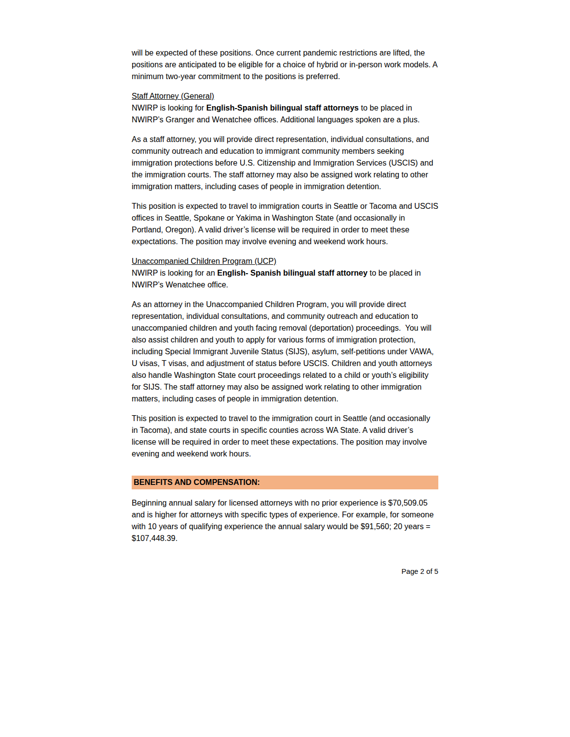will be expected of these positions. Once current pandemic restrictions are lifted, the positions are anticipated to be eligible for a choice of hybrid or in-person work models. A minimum two-year commitment to the positions is preferred.
Staff Attorney (General)
NWIRP is looking for English-Spanish bilingual staff attorneys to be placed in NWIRP’s Granger and Wenatchee offices. Additional languages spoken are a plus.
As a staff attorney, you will provide direct representation, individual consultations, and community outreach and education to immigrant community members seeking immigration protections before U.S. Citizenship and Immigration Services (USCIS) and the immigration courts. The staff attorney may also be assigned work relating to other immigration matters, including cases of people in immigration detention.
This position is expected to travel to immigration courts in Seattle or Tacoma and USCIS offices in Seattle, Spokane or Yakima in Washington State (and occasionally in Portland, Oregon). A valid driver’s license will be required in order to meet these expectations. The position may involve evening and weekend work hours.
Unaccompanied Children Program (UCP)
NWIRP is looking for an English- Spanish bilingual staff attorney to be placed in NWIRP’s Wenatchee office.
As an attorney in the Unaccompanied Children Program, you will provide direct representation, individual consultations, and community outreach and education to unaccompanied children and youth facing removal (deportation) proceedings. You will also assist children and youth to apply for various forms of immigration protection, including Special Immigrant Juvenile Status (SIJS), asylum, self-petitions under VAWA, U visas, T visas, and adjustment of status before USCIS. Children and youth attorneys also handle Washington State court proceedings related to a child or youth’s eligibility for SIJS. The staff attorney may also be assigned work relating to other immigration matters, including cases of people in immigration detention.
This position is expected to travel to the immigration court in Seattle (and occasionally in Tacoma), and state courts in specific counties across WA State. A valid driver’s license will be required in order to meet these expectations. The position may involve evening and weekend work hours.
BENEFITS AND COMPENSATION:
Beginning annual salary for licensed attorneys with no prior experience is $70,509.05 and is higher for attorneys with specific types of experience. For example, for someone with 10 years of qualifying experience the annual salary would be $91,560; 20 years = $107,448.39.
Page 2 of 5